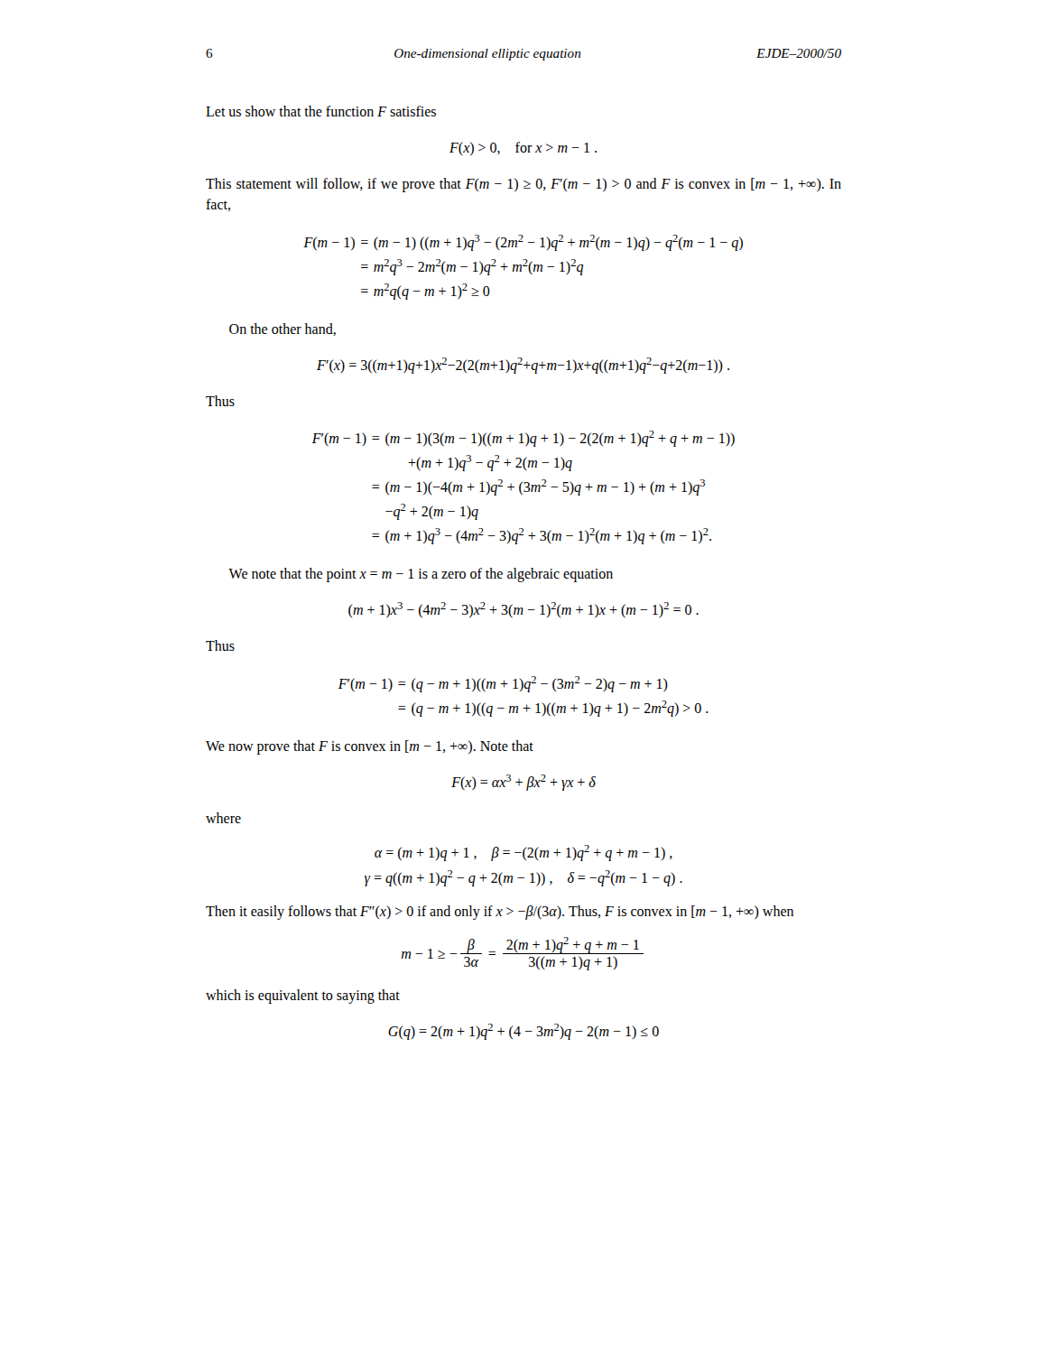6 One-dimensional elliptic equation EJDE–2000/50
Let us show that the function F satisfies
F(x) > 0, for x > m − 1 .
This statement will follow, if we prove that F(m − 1) ≥ 0, F′(m − 1) > 0 and F is convex in [m − 1, +∞). In fact,
F(m − 1)
=
(m − 1) ((m + 1)q3 − (2m2 − 1)q2 + m2(m − 1)q) − q2(m − 1 − q)
=
m2q3 − 2m2(m − 1)q2 + m2(m − 1)2q
=
m2q(q − m + 1)2 ≥ 0
On the other hand,
F′(x) = 3((m+1)q+1)x2−2(2(m+1)q2+q+m−1)x+q((m+1)q2−q+2(m−1)) .
Thus
F′(m − 1)
=
(m − 1)(3(m − 1)((m + 1)q + 1) − 2(2(m + 1)q2 + q + m − 1))
+(m + 1)q3 − q2 + 2(m − 1)q
=
(m − 1)(−4(m + 1)q2 + (3m2 − 5)q + m − 1) + (m + 1)q3
−q2 + 2(m − 1)q
=
(m + 1)q3 − (4m2 − 3)q2 + 3(m − 1)2(m + 1)q + (m − 1)2.
We note that the point x = m − 1 is a zero of the algebraic equation
(m + 1)x3 − (4m2 − 3)x2 + 3(m − 1)2(m + 1)x + (m − 1)2 = 0 .
Thus
F′(m − 1)
=
(q − m + 1)((m + 1)q2 − (3m2 − 2)q − m + 1)
=
(q − m + 1)((q − m + 1)((m + 1)q + 1) − 2m2q) > 0 .
We now prove that F is convex in [m − 1, +∞). Note that
F(x) = αx3 + βx2 + γx + δ
where
α = (m + 1)q + 1 , β = −(2(m + 1)q2 + q + m − 1) ,
γ = q((m + 1)q2 − q + 2(m − 1)) , δ = −q2(m − 1 − q) .
Then it easily follows that F″(x) > 0 if and only if x > −β/(3α). Thus, F is convex in [m − 1, +∞) when
m − 1 ≥ −β 3α = 2(m + 1)q2 + q + m − 13((m + 1)q + 1)
which is equivalent to saying that
G(q) = 2(m + 1)q2 + (4 − 3m2)q − 2(m − 1) ≤ 0